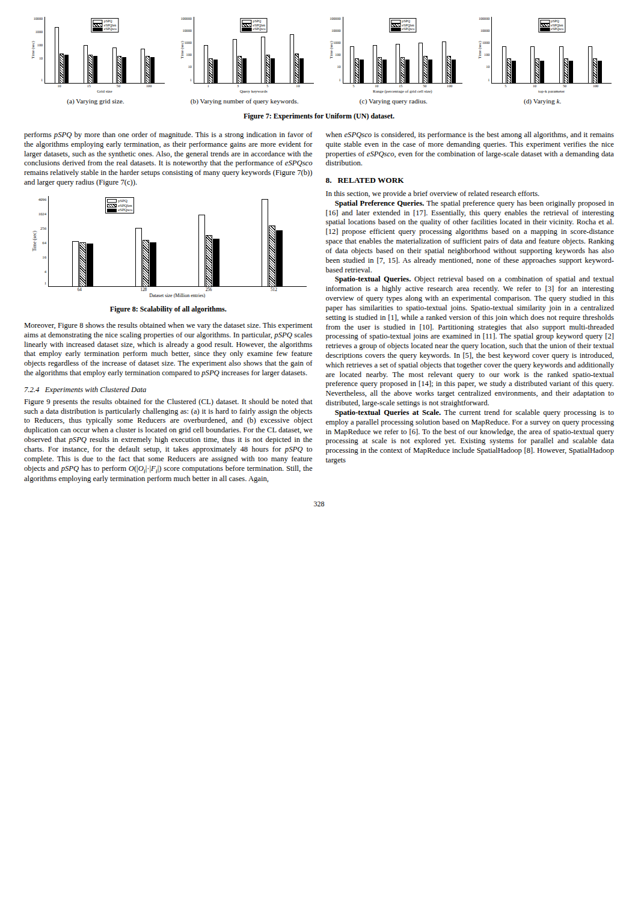Time (sec)
10000 1000 100 10 1
pSPQ
eSPQlen
eSPQsco
101550100
Grid size
(a) Varying grid size.
Time (sec)
100000 10000 1000 100 10 1
pSPQ
eSPQlen
eSPQsco
13510
Query keywords
(b) Varying number of query keywords.
Time (sec)
100000 10000 1000 100 10 1
pSPQ
eSPQlen
eSPQsco
5101550100
Range (percentage of grid cell size)
(c) Varying query radius.
Time (sec)
100000 10000 1000 100 10 1
pSPQ
eSPQlen
eSPQsco
51050100
top-k parameter
(d) Varying k.
Figure 7: Experiments for Uniform (UN) dataset.
performs pSPQ by more than one order of magnitude. This is a strong indication in favor of the algorithms employing early termination, as their performance gains are more evident for larger datasets, such as the synthetic ones. Also, the general trends are in accordance with the conclusions derived from the real datasets. It is noteworthy that the performance of eSPQsco remains relatively stable in the harder setups consisting of many query keywords (Figure 7(b)) and larger query radius (Figure 7(c)).
Time (sec)
4096 1024 256 64 16 4 1
pSPQ
eSPQlen
eSPQsco
64128256512
Dataset size (Million entries)
Figure 8: Scalability of all algorithms.
Moreover, Figure 8 shows the results obtained when we vary the dataset size. This experiment aims at demonstrating the nice scaling properties of our algorithms. In particular, pSPQ scales linearly with increased dataset size, which is already a good result. However, the algorithms that employ early termination perform much better, since they only examine few feature objects regardless of the increase of dataset size. The experiment also shows that the gain of the algorithms that employ early termination compared to pSPQ increases for larger datasets.
7.2.4 Experiments with Clustered Data
Figure 9 presents the results obtained for the Clustered (CL) dataset. It should be noted that such a data distribution is particularly challenging as: (a) it is hard to fairly assign the objects to Reducers, thus typically some Reducers are overburdened, and (b) excessive object duplication can occur when a cluster is located on grid cell boundaries. For the CL dataset, we observed that pSPQ results in extremely high execution time, thus it is not depicted in the charts. For instance, for the default setup, it takes approximately 48 hours for pSPQ to complete. This is due to the fact that some Reducers are assigned with too many feature objects and pSPQ has to perform O(|Oi|·|Fi|) score computations before termination. Still, the algorithms employing early termination perform much better in all cases. Again,
when eSPQsco is considered, its performance is the best among all algorithms, and it remains quite stable even in the case of more demanding queries. This experiment verifies the nice properties of eSPQsco, even for the combination of large-scale dataset with a demanding data distribution.
8. RELATED WORK
In this section, we provide a brief overview of related research efforts.
Spatial Preference Queries. The spatial preference query has been originally proposed in [16] and later extended in [17]. Essentially, this query enables the retrieval of interesting spatial locations based on the quality of other facilities located in their vicinity. Rocha et al. [12] propose efficient query processing algorithms based on a mapping in score-distance space that enables the materialization of sufficient pairs of data and feature objects. Ranking of data objects based on their spatial neighborhood without supporting keywords has also been studied in [7, 15]. As already mentioned, none of these approaches support keyword-based retrieval.
Spatio-textual Queries. Object retrieval based on a combination of spatial and textual information is a highly active research area recently. We refer to [3] for an interesting overview of query types along with an experimental comparison. The query studied in this paper has similarities to spatio-textual joins. Spatio-textual similarity join in a centralized setting is studied in [1], while a ranked version of this join which does not require thresholds from the user is studied in [10]. Partitioning strategies that also support multi-threaded processing of spatio-textual joins are examined in [11]. The spatial group keyword query [2] retrieves a group of objects located near the query location, such that the union of their textual descriptions covers the query keywords. In [5], the best keyword cover query is introduced, which retrieves a set of spatial objects that together cover the query keywords and additionally are located nearby. The most relevant query to our work is the ranked spatio-textual preference query proposed in [14]; in this paper, we study a distributed variant of this query. Nevertheless, all the above works target centralized environments, and their adaptation to distributed, large-scale settings is not straightforward.
Spatio-textual Queries at Scale. The current trend for scalable query processing is to employ a parallel processing solution based on MapReduce. For a survey on query processing in MapReduce we refer to [6]. To the best of our knowledge, the area of spatio-textual query processing at scale is not explored yet. Existing systems for parallel and scalable data processing in the context of MapReduce include SpatialHadoop [8]. However, SpatialHadoop targets
328